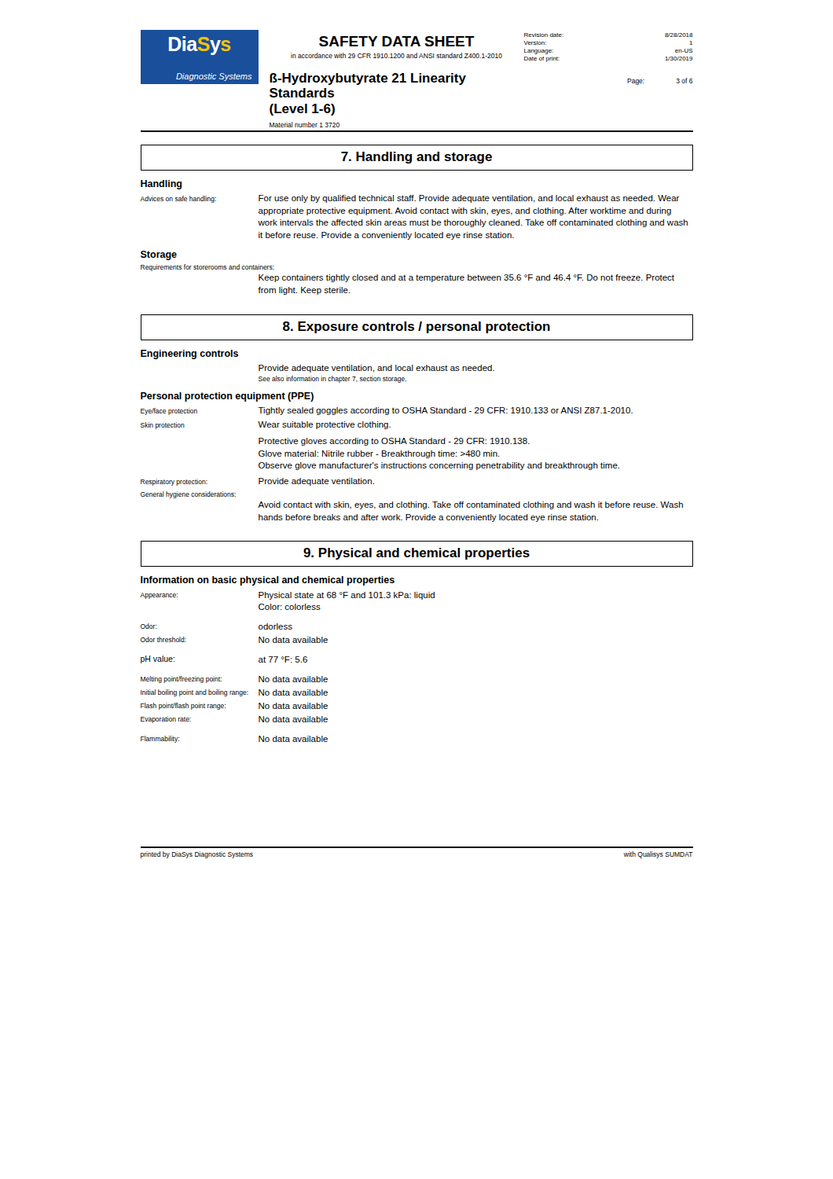DiaSys
Diagnostic Systems
SAFETY DATA SHEET
in accordance with 29 CFR 1910.1200 and ANSI standard Z400.1-2010
ß-Hydroxybutyrate 21 Linearity Standards
(Level 1-6)
Material number 1 3720
| Revision date: | 8/28/2018 |
| Version: | 1 |
| Language: | en-US |
| Date of print: | 1/30/2019 |
Page: 3 of 6
7. Handling and storage
Handling
Advices on safe handling:
For use only by qualified technical staff. Provide adequate ventilation, and local exhaust as needed. Wear appropriate protective equipment. Avoid contact with skin, eyes, and clothing. After worktime and during work intervals the affected skin areas must be thoroughly cleaned. Take off contaminated clothing and wash it before reuse. Provide a conveniently located eye rinse station.
Storage
Requirements for storerooms and containers:
Keep containers tightly closed and at a temperature between 35.6 °F and 46.4 °F. Do not freeze. Protect from light. Keep sterile.
8. Exposure controls / personal protection
Engineering controls
Provide adequate ventilation, and local exhaust as needed.
See also information in chapter 7, section storage.
Personal protection equipment (PPE)
Eye/face protection
Tightly sealed goggles according to OSHA Standard - 29 CFR: 1910.133 or ANSI Z87.1-2010.
Skin protection
Wear suitable protective clothing.
Protective gloves according to OSHA Standard - 29 CFR: 1910.138.
Glove material: Nitrile rubber - Breakthrough time: >480 min.
Observe glove manufacturer's instructions concerning penetrability and breakthrough time.
Respiratory protection:
Provide adequate ventilation.
General hygiene considerations:
Avoid contact with skin, eyes, and clothing. Take off contaminated clothing and wash it before reuse. Wash hands before breaks and after work. Provide a conveniently located eye rinse station.
9. Physical and chemical properties
Information on basic physical and chemical properties
| Appearance: | Physical state at 68 °F and 101.3 kPa: liquid Color: colorless |
| Odor: | odorless |
| Odor threshold: | No data available |
| pH value: | at 77 °F: 5.6 |
| Melting point/freezing point: | No data available |
| Initial boiling point and boiling range: | No data available |
| Flash point/flash point range: | No data available |
| Evaporation rate: | No data available |
| Flammability: | No data available |
printed by DiaSys Diagnostic Systems
with Qualisys SUMDAT